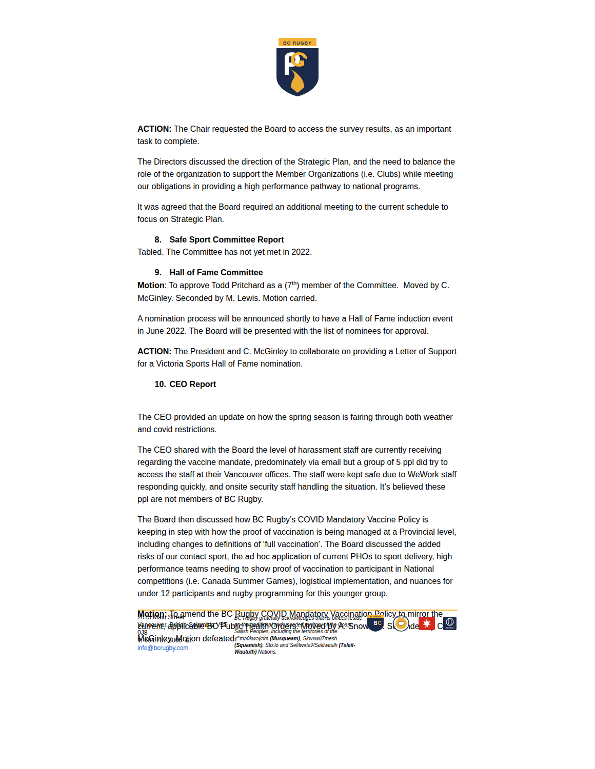BC RUGBY
ACTION: The Chair requested the Board to access the survey results, as an important task to complete.
The Directors discussed the direction of the Strategic Plan, and the need to balance the role of the organization to support the Member Organizations (i.e. Clubs) while meeting our obligations in providing a high performance pathway to national programs.
It was agreed that the Board required an additional meeting to the current schedule to focus on Strategic Plan.
8. Safe Sport Committee Report
Tabled. The Committee has not yet met in 2022.
9. Hall of Fame Committee
Motion: To approve Todd Pritchard as a (7th) member of the Committee. Moved by C. McGinley. Seconded by M. Lewis. Motion carried.
A nomination process will be announced shortly to have a Hall of Fame induction event in June 2022. The Board will be presented with the list of nominees for approval.
ACTION: The President and C. McGinley to collaborate on providing a Letter of Support for a Victoria Sports Hall of Fame nomination.
10. CEO Report
The CEO provided an update on how the spring season is fairing through both weather and covid restrictions.
The CEO shared with the Board the level of harassment staff are currently receiving regarding the vaccine mandate, predominately via email but a group of 5 ppl did try to access the staff at their Vancouver offices. The staff were kept safe due to WeWork staff responding quickly, and onsite security staff handling the situation. It’s believed these ppl are not members of BC Rugby.
The Board then discussed how BC Rugby’s COVID Mandatory Vaccine Policy is keeping in step with how the proof of vaccination is being managed at a Provincial level, including changes to definitions of ‘full vaccination’. The Board discussed the added risks of our contact sport, the ad hoc application of current PHOs to sport delivery, high performance teams needing to show proof of vaccination to participant in National competitions (i.e. Canada Summer Games), logistical implementation, and nuances for under 12 participants and rugby programming for this younger group.
Motion: To amend the BC Rugby COVID Mandatory Vaccination Policy to mirror the current, applicable BC Public Health Orders. Moved by A. Snowden. Seconded by C. McGinley. Motion defeated.
2015 Main Street
Vancouver, British Columbia V5T 0J8
T: 604.737.3065 E: info@bcrugby.com
BC Rugby gratefully acknowledges that its offices reside on the traditional and unceded territory of the Coast Salish Peoples, including the territories of the xwməθkwəy̓əm (Musqueam), Skwxwú7mesh (Squamish), Stó:lō and Səl̓ílwətaʔ/Selilwitulh (Tsleil-Waututh) Nations.
BC RUGBY B C RUGBY UNION WORLD